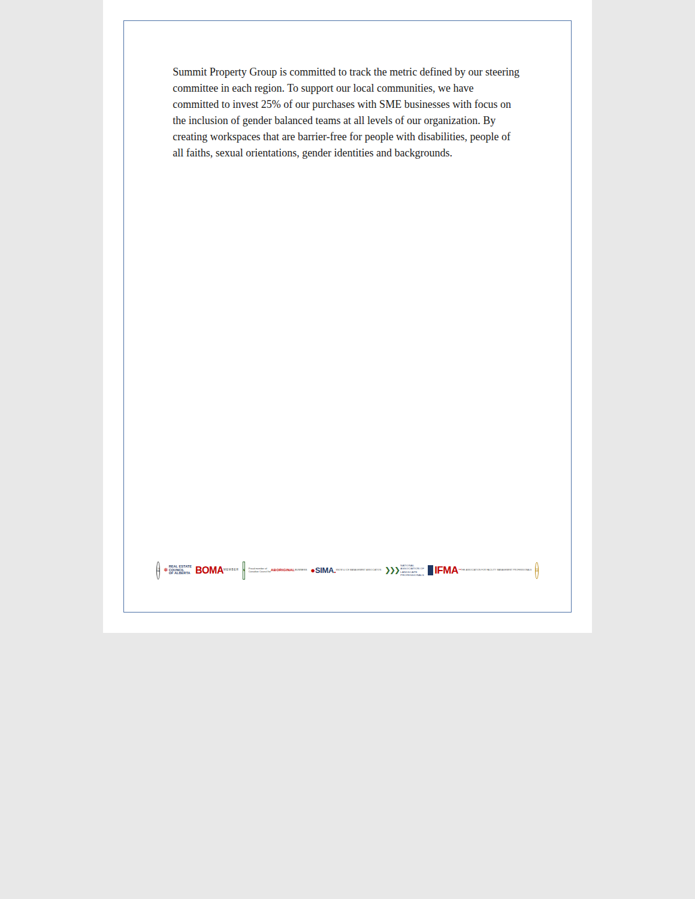Summit Property Group is committed to track the metric defined by our steering committee in each region. To support our local communities, we have committed to invest 25% of our purchases with SME businesses with focus on the inclusion of gender balanced teams at all levels of our organization. By creating workspaces that are barrier-free for people with disabilities, people of all faiths, sexual orientations, gender identities and backgrounds.
ASSOCIATION
SEAL
❄REAL ESTATE COUNCIL OF ALBERTA
BOMAMEMBER
CANADIANLANTA2017 / 2018
MEMBER
Proud member of
Canadian Council forABORIGINALBUSINESS
●SIMA. SNOW & ICE MANAGEMENT ASSOCIATION
❯❯❯NATIONAL ASSOCIATION OF LANDSCAPE PROFESSIONALS
IFMA™THE ASSOCIATION FOR FACILITY MANAGEMENT PROFESSIONALS
CERTIFIED
MEMBER